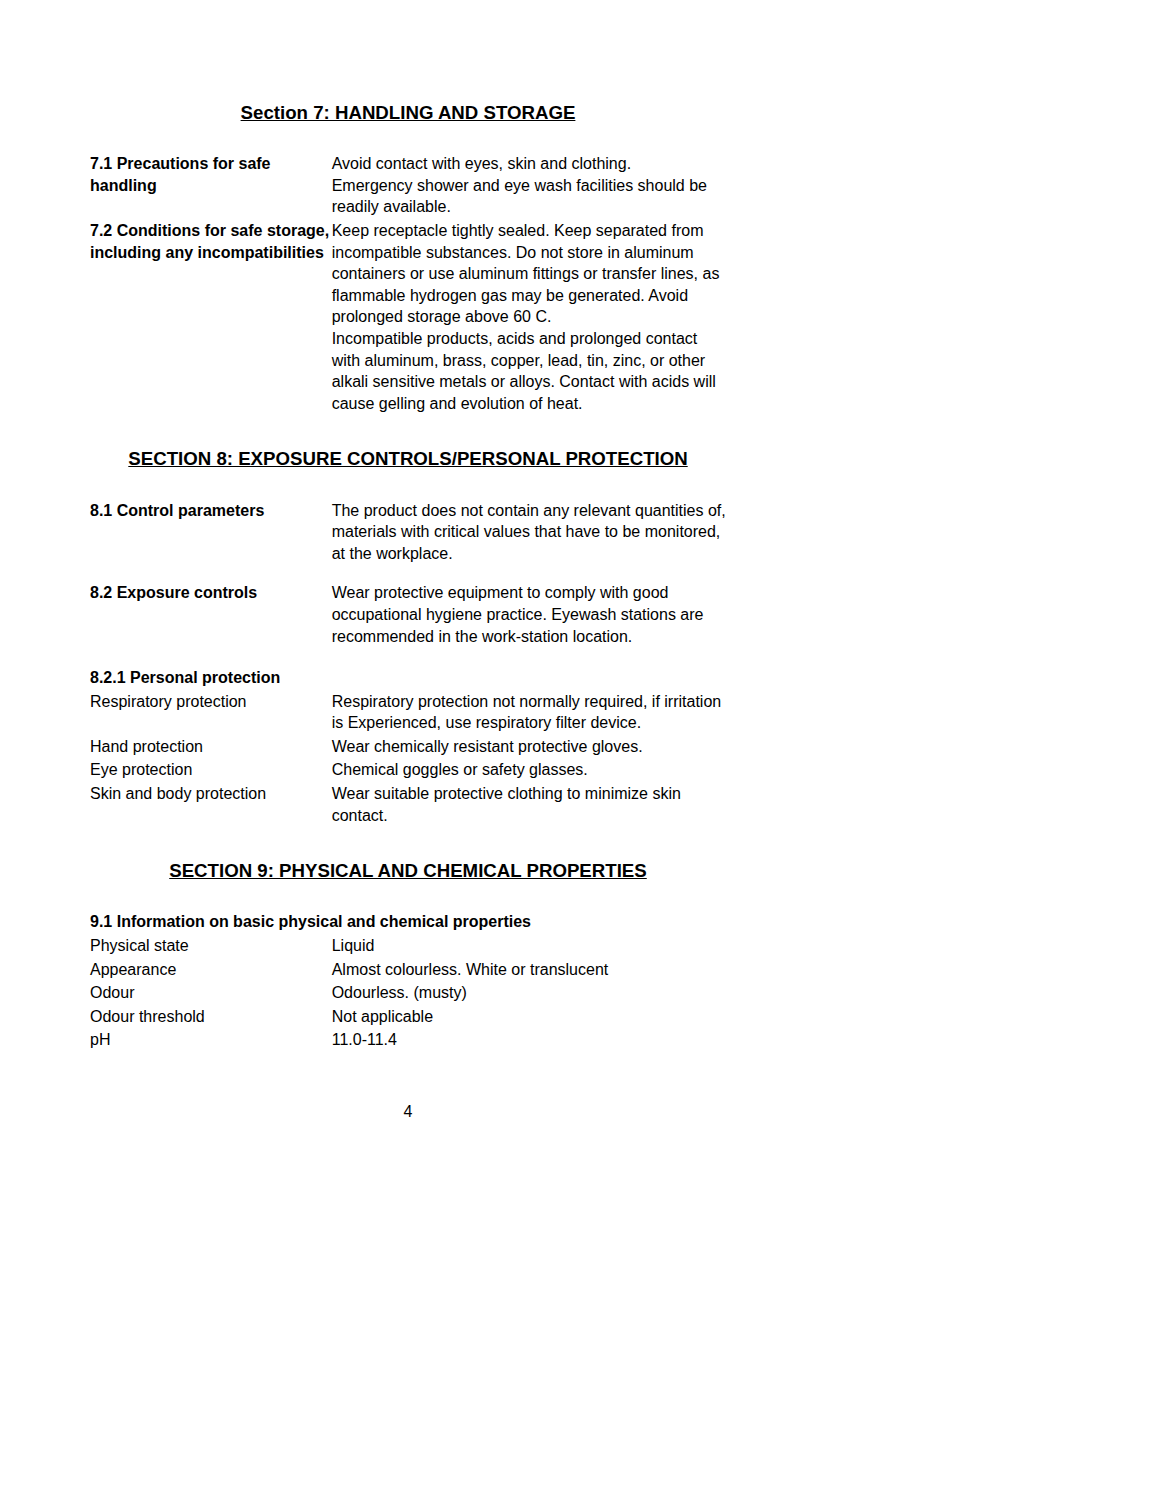Section 7: HANDLING AND STORAGE
| 7.1 Precautions for safe handling | Avoid contact with eyes, skin and clothing. Emergency shower and eye wash facilities should be readily available. |
| 7.2 Conditions for safe storage, including any incompatibilities | Keep receptacle tightly sealed. Keep separated from incompatible substances. Do not store in aluminum containers or use aluminum fittings or transfer lines, as flammable hydrogen gas may be generated. Avoid prolonged storage above 60 C. Incompatible products, acids and prolonged contact with aluminum, brass, copper, lead, tin, zinc, or other alkali sensitive metals or alloys. Contact with acids will cause gelling and evolution of heat. |
SECTION 8: EXPOSURE CONTROLS/PERSONAL PROTECTION
| 8.1 Control parameters | The product does not contain any relevant quantities of, materials with critical values that have to be monitored, at the workplace. |
| 8.2 Exposure controls | Wear protective equipment to comply with good occupational hygiene practice. Eyewash stations are recommended in the work-station location. |
8.2.1 Personal protection
| Respiratory protection | Respiratory protection not normally required, if irritation is Experienced, use respiratory filter device. |
| Hand protection | Wear chemically resistant protective gloves. |
| Eye protection | Chemical goggles or safety glasses. |
| Skin and body protection | Wear suitable protective clothing to minimize skin contact. |
SECTION 9: PHYSICAL AND CHEMICAL PROPERTIES
9.1 Information on basic physical and chemical properties
| Physical state | Liquid |
| Appearance | Almost colourless. White or translucent |
| Odour | Odourless. (musty) |
| Odour threshold | Not applicable |
| pH | 11.0-11.4 |
4